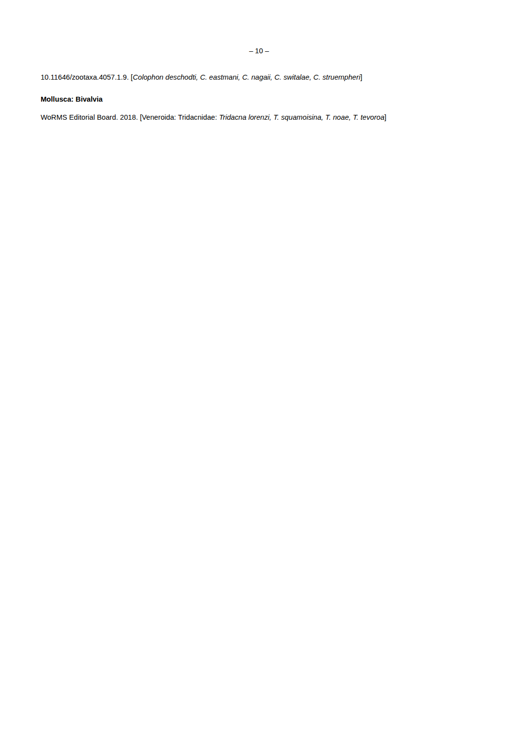– 10 –
10.11646/zootaxa.4057.1.9. [Colophon deschodti, C. eastmani, C. nagaii, C. switalae, C. struempheri]
Mollusca: Bivalvia
WoRMS Editorial Board. 2018. [Veneroida: Tridacnidae: Tridacna lorenzi, T. squamoisina, T. noae, T. tevoroa]